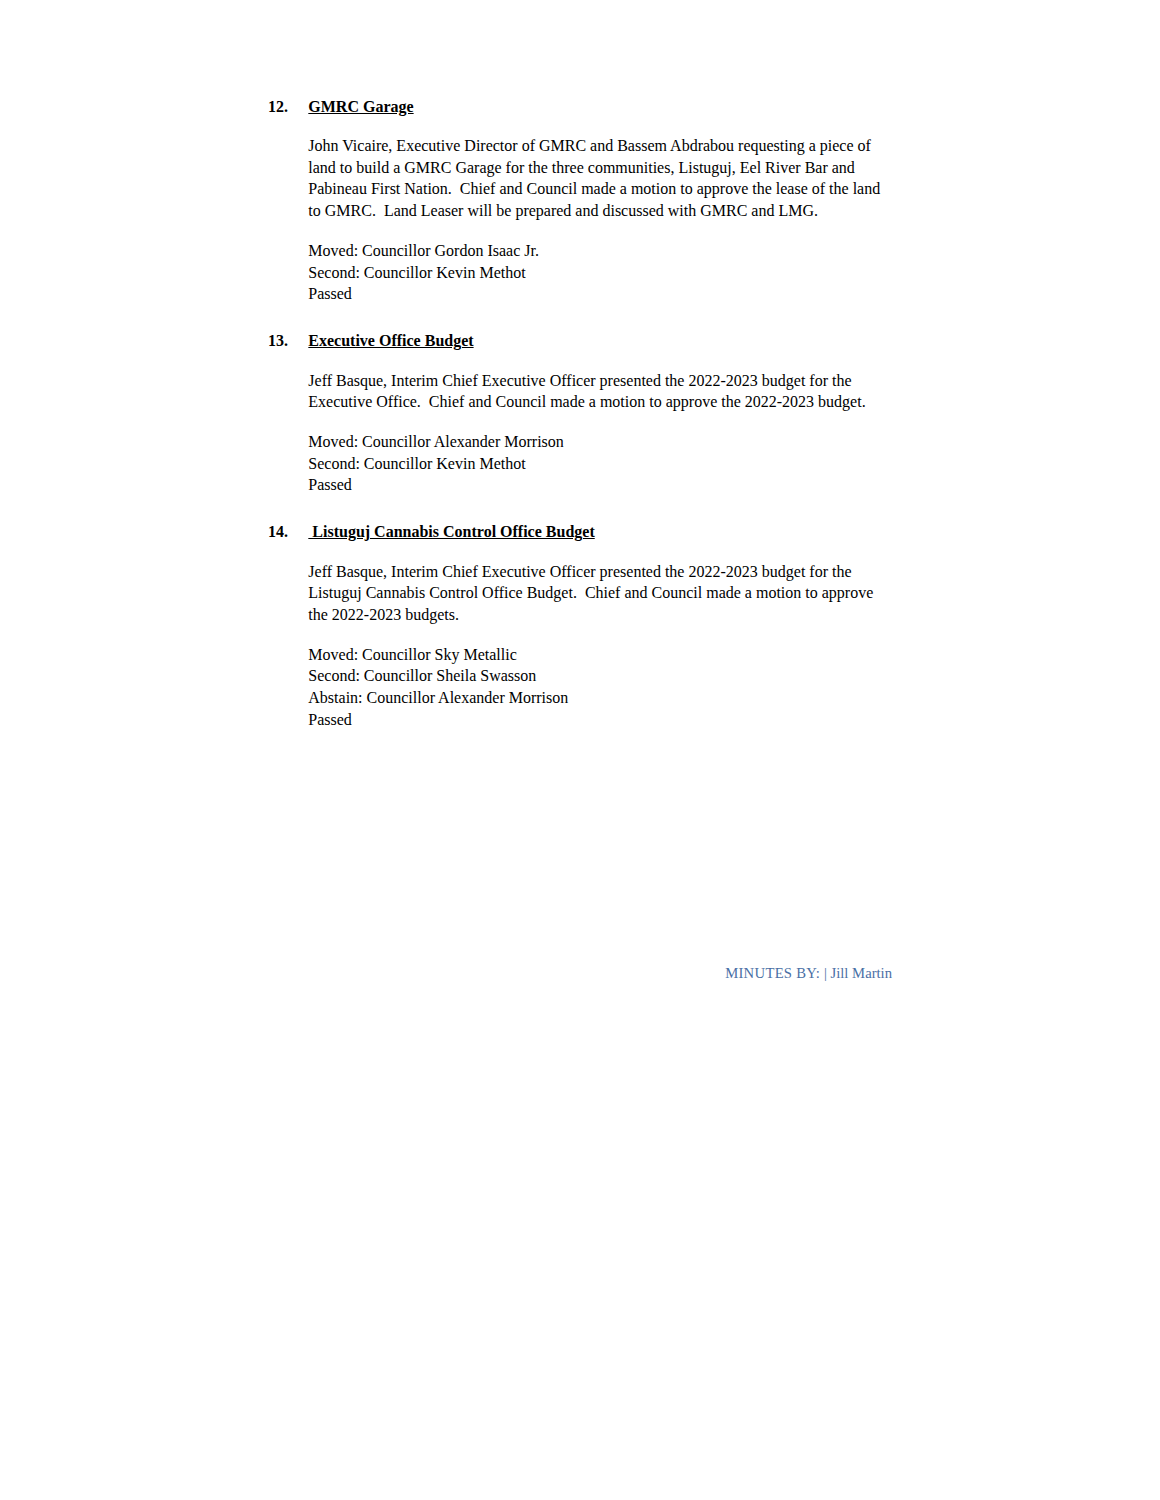12. GMRC Garage
John Vicaire, Executive Director of GMRC and Bassem Abdrabou requesting a piece of land to build a GMRC Garage for the three communities, Listuguj, Eel River Bar and Pabineau First Nation. Chief and Council made a motion to approve the lease of the land to GMRC. Land Leaser will be prepared and discussed with GMRC and LMG.
Moved: Councillor Gordon Isaac Jr.
Second: Councillor Kevin Methot
Passed
13. Executive Office Budget
Jeff Basque, Interim Chief Executive Officer presented the 2022-2023 budget for the Executive Office. Chief and Council made a motion to approve the 2022-2023 budget.
Moved: Councillor Alexander Morrison
Second: Councillor Kevin Methot
Passed
14. Listuguj Cannabis Control Office Budget
Jeff Basque, Interim Chief Executive Officer presented the 2022-2023 budget for the Listuguj Cannabis Control Office Budget. Chief and Council made a motion to approve the 2022-2023 budgets.
Moved: Councillor Sky Metallic
Second: Councillor Sheila Swasson
Abstain: Councillor Alexander Morrison
Passed
MINUTES BY: | Jill Martin